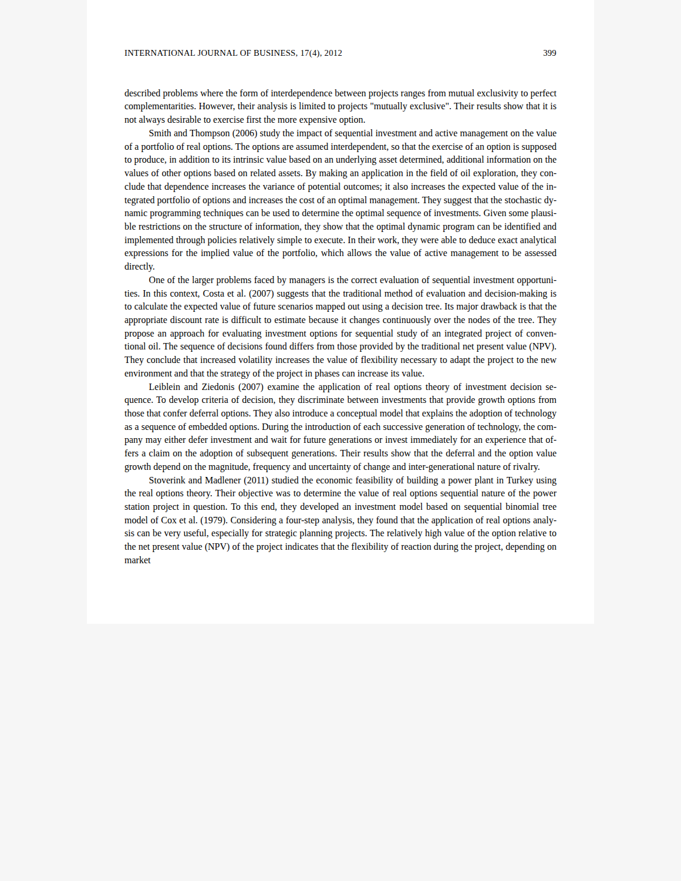International Journal of Business, 17(4), 2012 399
described problems where the form of interdependence between projects ranges from mutual exclusivity to perfect complementarities. However, their analysis is limited to projects "mutually exclusive". Their results show that it is not always desirable to exercise first the more expensive option.
Smith and Thompson (2006) study the impact of sequential investment and active management on the value of a portfolio of real options. The options are assumed interdependent, so that the exercise of an option is supposed to produce, in addition to its intrinsic value based on an underlying asset determined, additional information on the values of other options based on related assets. By making an application in the field of oil exploration, they conclude that dependence increases the variance of potential outcomes; it also increases the expected value of the integrated portfolio of options and increases the cost of an optimal management. They suggest that the stochastic dynamic programming techniques can be used to determine the optimal sequence of investments. Given some plausible restrictions on the structure of information, they show that the optimal dynamic program can be identified and implemented through policies relatively simple to execute. In their work, they were able to deduce exact analytical expressions for the implied value of the portfolio, which allows the value of active management to be assessed directly.
One of the larger problems faced by managers is the correct evaluation of sequential investment opportunities. In this context, Costa et al. (2007) suggests that the traditional method of evaluation and decision-making is to calculate the expected value of future scenarios mapped out using a decision tree. Its major drawback is that the appropriate discount rate is difficult to estimate because it changes continuously over the nodes of the tree. They propose an approach for evaluating investment options for sequential study of an integrated project of conventional oil. The sequence of decisions found differs from those provided by the traditional net present value (NPV). They conclude that increased volatility increases the value of flexibility necessary to adapt the project to the new environment and that the strategy of the project in phases can increase its value.
Leiblein and Ziedonis (2007) examine the application of real options theory of investment decision sequence. To develop criteria of decision, they discriminate between investments that provide growth options from those that confer deferral options. They also introduce a conceptual model that explains the adoption of technology as a sequence of embedded options. During the introduction of each successive generation of technology, the company may either defer investment and wait for future generations or invest immediately for an experience that offers a claim on the adoption of subsequent generations. Their results show that the deferral and the option value growth depend on the magnitude, frequency and uncertainty of change and inter-generational nature of rivalry.
Stoverink and Madlener (2011) studied the economic feasibility of building a power plant in Turkey using the real options theory. Their objective was to determine the value of real options sequential nature of the power station project in question. To this end, they developed an investment model based on sequential binomial tree model of Cox et al. (1979). Considering a four-step analysis, they found that the application of real options analysis can be very useful, especially for strategic planning projects. The relatively high value of the option relative to the net present value (NPV) of the project indicates that the flexibility of reaction during the project, depending on market